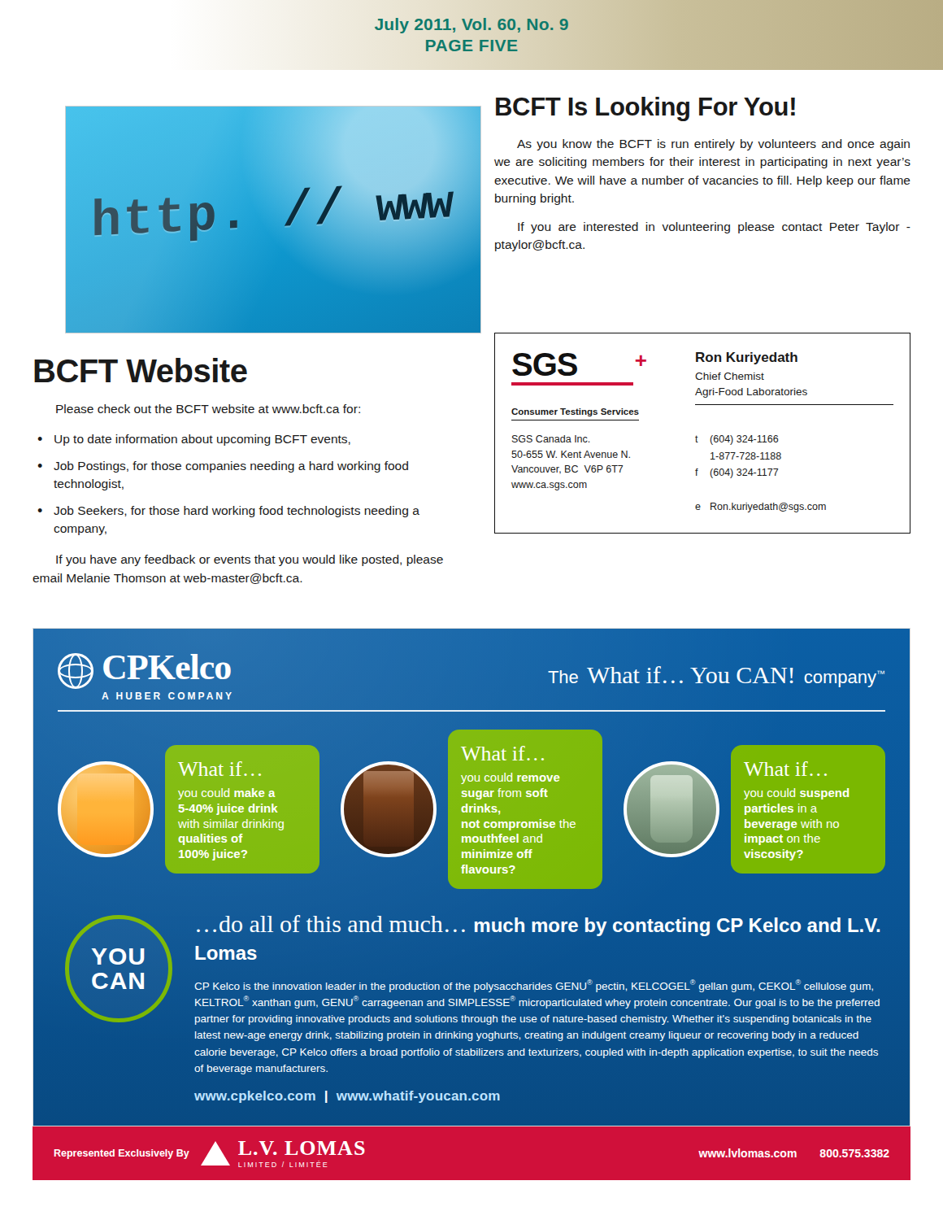July 2011, Vol. 60, No. 9
PAGE FIVE
http. // www
BCFT Website
Please check out the BCFT website at www.bcft.ca for:
Up to date information about upcoming BCFT events,
Job Postings, for those companies needing a hard working food technologist,
Job Seekers, for those hard working food technologists needing a company,
If you have any feedback or events that you would like posted, please email Melanie Thomson at web-master@bcft.ca.
BCFT Is Looking For You!
As you know the BCFT is run entirely by volunteers and once again we are soliciting members for their interest in participating in next year’s executive. We will have a number of vacancies to fill. Help keep our flame burning bright.
If you are interested in volunteering please contact Peter Taylor - ptaylor@bcft.ca.
SGS+
Consumer Testings Services
Ron Kuriyedath
Chief Chemist
Agri-Food Laboratories
SGS Canada Inc.
50-655 W. Kent Avenue N.
Vancouver, BC V6P 6T7
www.ca.sgs.com
t
(604) 324-1166
1-877-728-1188
f
(604) 324-1177
e
Ron.kuriyedath@sgs.com
CPKelco
A HUBER COMPANY
The What if… You CAN! company™
What if… you could make a
5-40% juice drink
with similar drinking
qualities of
100% juice?
What if… you could remove
sugar from soft drinks,
not compromise the
mouthfeel and
minimize off flavours?
What if… you could suspend
particles in a
beverage with no
impact on the
viscosity?
YOU CAN
…do all of this and much… much more by contacting CP Kelco and L.V. Lomas
CP Kelco is the innovation leader in the production of the polysaccharides GENU® pectin, KELCOGEL® gellan gum, CEKOL® cellulose gum, KELTROL® xanthan gum, GENU® carrageenan and SIMPLESSE® microparticulated whey protein concentrate. Our goal is to be the preferred partner for providing innovative products and solutions through the use of nature-based chemistry. Whether it's suspending botanicals in the latest new-age energy drink, stabilizing protein in drinking yoghurts, creating an indulgent creamy liqueur or recovering body in a reduced calorie beverage, CP Kelco offers a broad portfolio of stabilizers and texturizers, coupled with in-depth application expertise, to suit the needs of beverage manufacturers.
www.cpkelco.com|www.whatif-youcan.com
Represented Exclusively By
L.V. LOMASLIMITED / LIMITÉE
www.lvlomas.com 800.575.3382